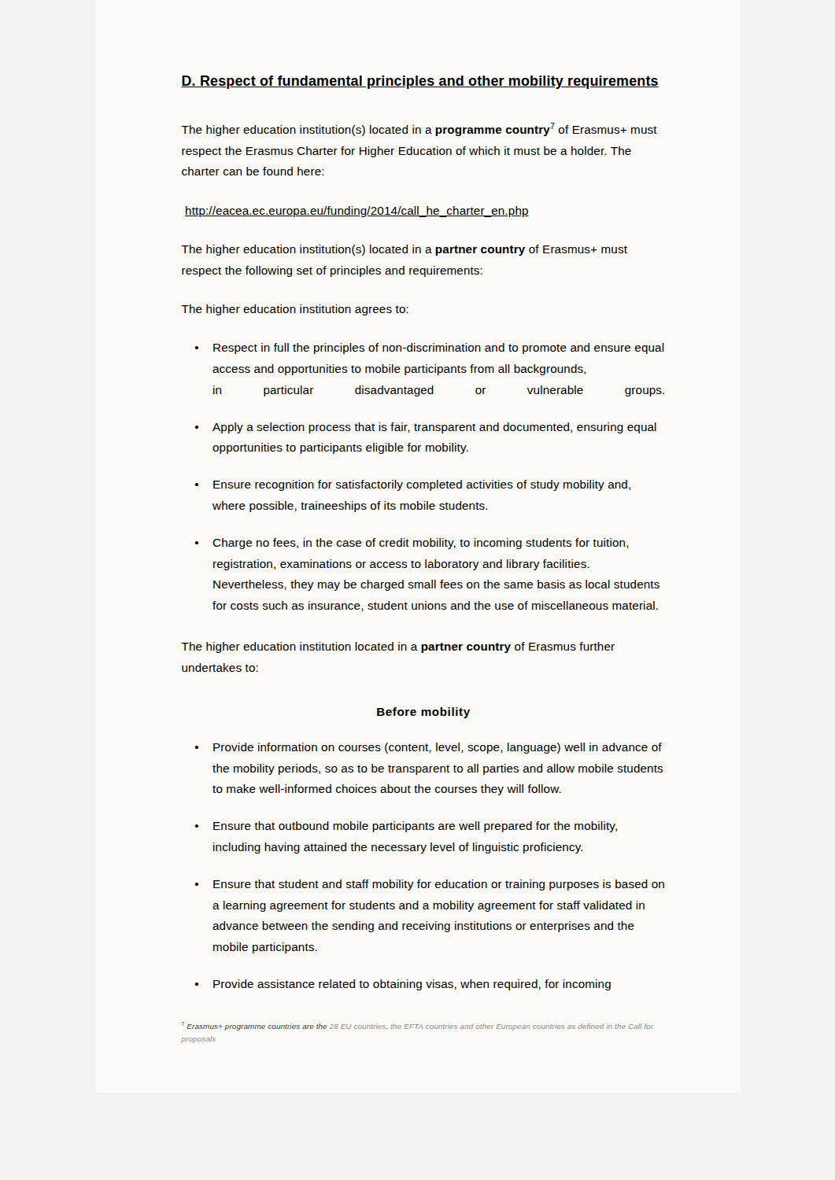D. Respect of fundamental principles and other mobility requirements
The higher education institution(s) located in a programme country7 of Erasmus+ must respect the Erasmus Charter for Higher Education of which it must be a holder. The charter can be found here:
http://eacea.ec.europa.eu/funding/2014/call_he_charter_en.php
The higher education institution(s) located in a partner country of Erasmus+ must respect the following set of principles and requirements:
The higher education institution agrees to:
Respect in full the principles of non-discrimination and to promote and ensure equal access and opportunities to mobile participants from all backgrounds, in particular disadvantaged or vulnerable groups.
Apply a selection process that is fair, transparent and documented, ensuring equal opportunities to participants eligible for mobility.
Ensure recognition for satisfactorily completed activities of study mobility and, where possible, traineeships of its mobile students.
Charge no fees, in the case of credit mobility, to incoming students for tuition, registration, examinations or access to laboratory and library facilities. Nevertheless, they may be charged small fees on the same basis as local students for costs such as insurance, student unions and the use of miscellaneous material.
The higher education institution located in a partner country of Erasmus further undertakes to:
Before mobility
Provide information on courses (content, level, scope, language) well in advance of the mobility periods, so as to be transparent to all parties and allow mobile students to make well-informed choices about the courses they will follow.
Ensure that outbound mobile participants are well prepared for the mobility, including having attained the necessary level of linguistic proficiency.
Ensure that student and staff mobility for education or training purposes is based on a learning agreement for students and a mobility agreement for staff validated in advance between the sending and receiving institutions or enterprises and the mobile participants.
Provide assistance related to obtaining visas, when required, for incoming
7 Erasmus+ programme countries are the 28 EU countries, the EFTA countries and other European countries as defined in the Call for proposals